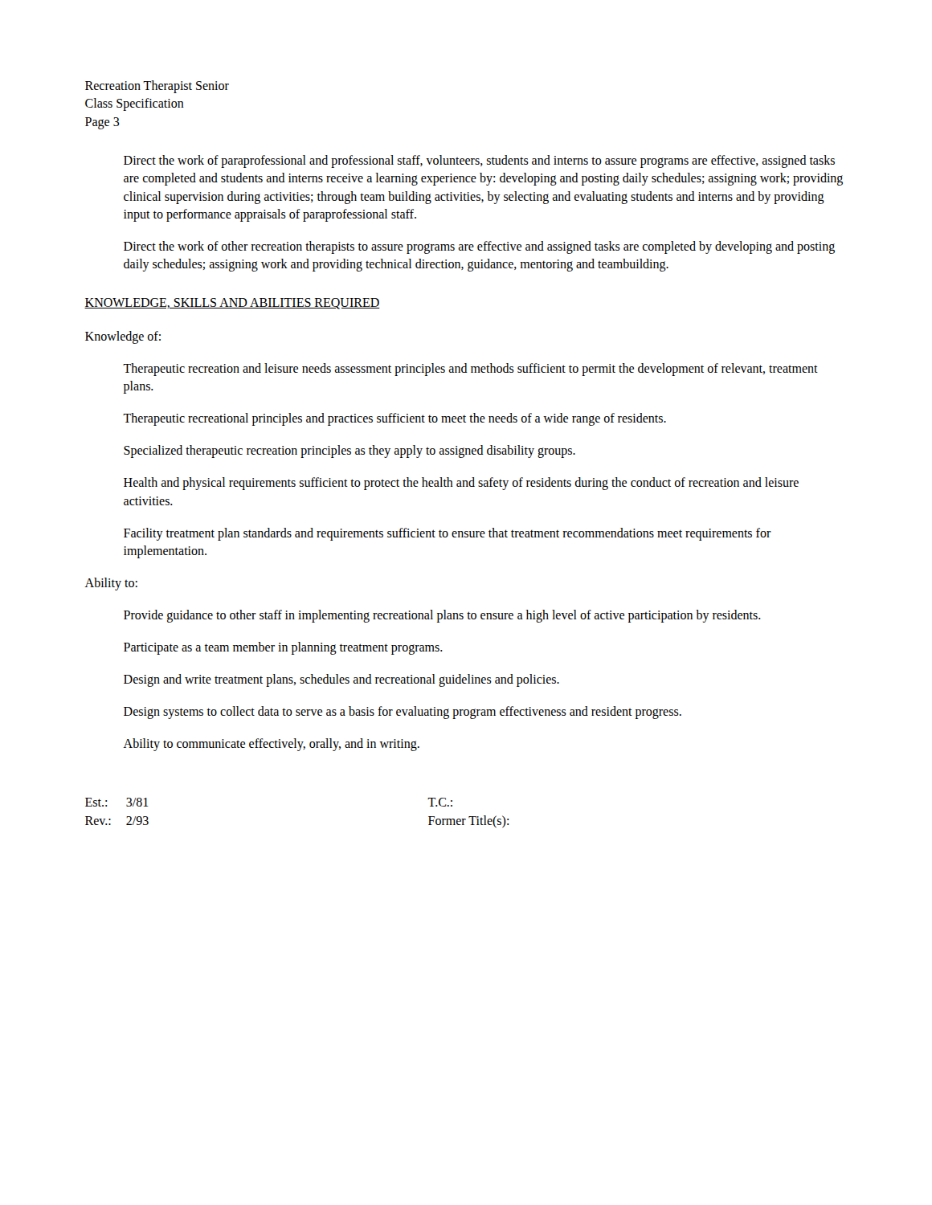Recreation Therapist Senior
Class Specification
Page 3
Direct the work of paraprofessional and professional staff, volunteers, students and interns to assure programs are effective, assigned tasks are completed and students and interns receive a learning experience by: developing and posting daily schedules; assigning work; providing clinical supervision during activities; through team building activities, by selecting and evaluating students and interns and by providing input to performance appraisals of paraprofessional staff.
Direct the work of other recreation therapists to assure programs are effective and assigned tasks are completed by developing and posting daily schedules; assigning work and providing technical direction, guidance, mentoring and teambuilding.
KNOWLEDGE, SKILLS AND ABILITIES REQUIRED
Knowledge of:
Therapeutic recreation and leisure needs assessment principles and methods sufficient to permit the development of relevant, treatment plans.
Therapeutic recreational principles and practices sufficient to meet the needs of a wide range of residents.
Specialized therapeutic recreation principles as they apply to assigned disability groups.
Health and physical requirements sufficient to protect the health and safety of residents during the conduct of recreation and leisure activities.
Facility treatment plan standards and requirements sufficient to ensure that treatment recommendations meet requirements for implementation.
Ability to:
Provide guidance to other staff in implementing recreational plans to ensure a high level of active participation by residents.
Participate as a team member in planning treatment programs.
Design and write treatment plans, schedules and recreational guidelines and policies.
Design systems to collect data to serve as a basis for evaluating program effectiveness and resident progress.
Ability to communicate effectively, orally, and in writing.
| Est.: 3/81 | T.C.: |
| Rev.: 2/93 | Former Title(s): |